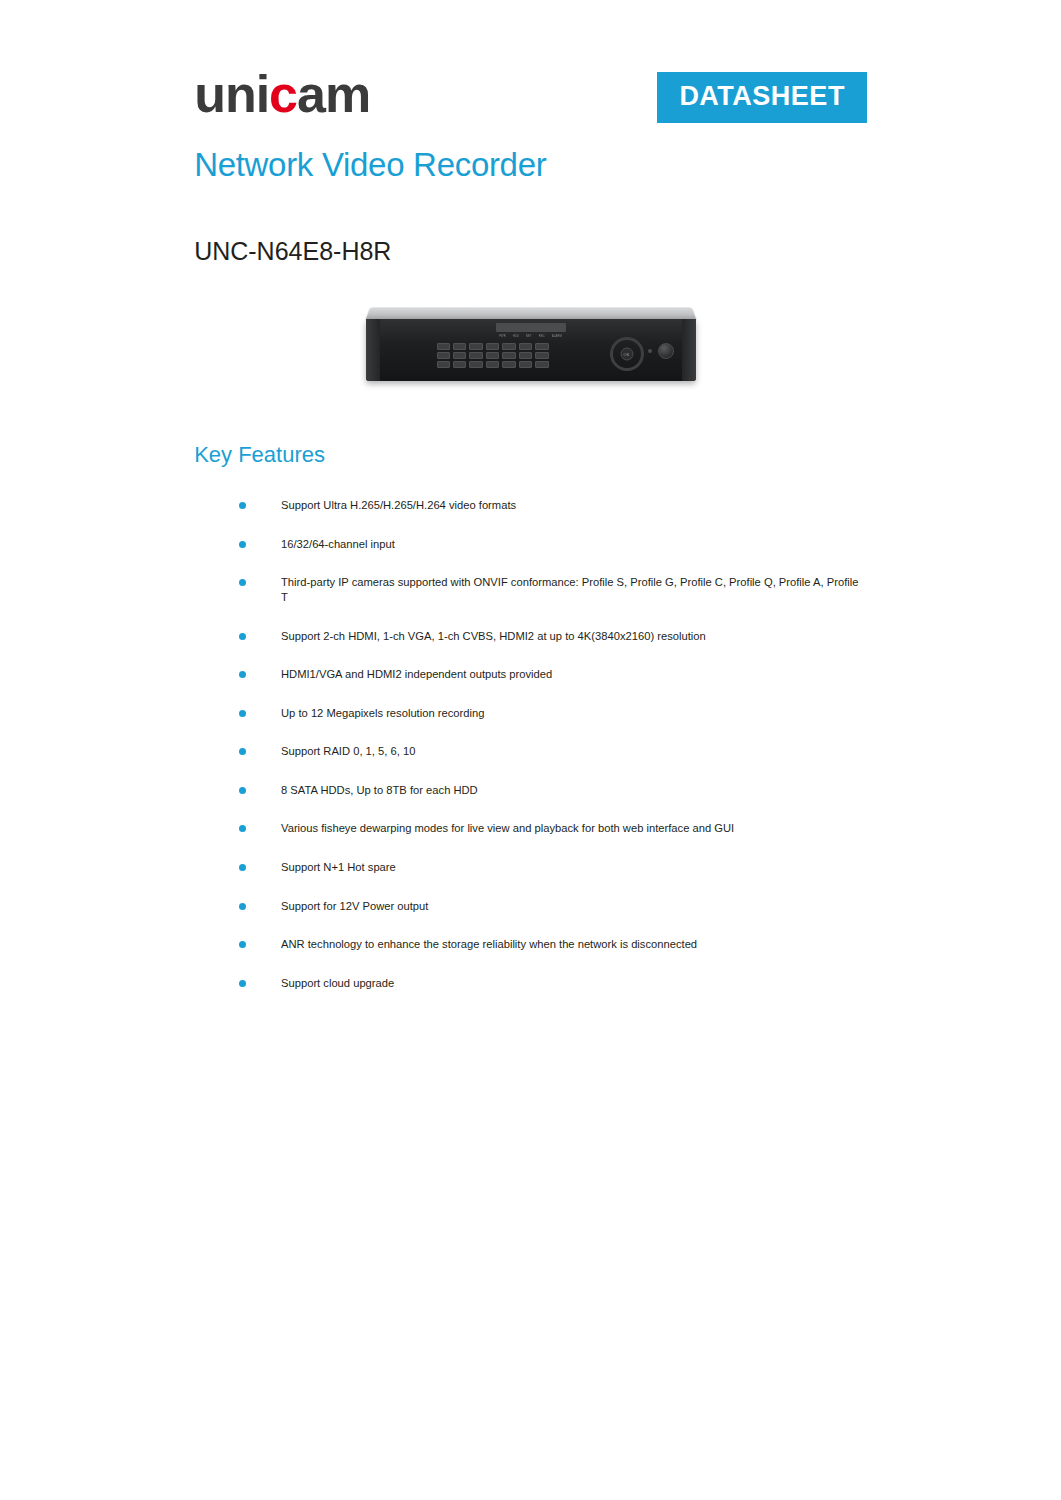unicam
DATASHEET
Network Video Recorder
UNC-N64E8-H8R
PWR HDD NET REC ALARM
OK
Key Features
Support Ultra H.265/H.265/H.264 video formats
16/32/64-channel input
Third-party IP cameras supported with ONVIF conformance: Profile S, Profile G, Profile C, Profile Q, Profile A, Profile T
Support 2-ch HDMI, 1-ch VGA, 1-ch CVBS, HDMI2 at up to 4K(3840x2160) resolution
HDMI1/VGA and HDMI2 independent outputs provided
Up to 12 Megapixels resolution recording
Support RAID 0, 1, 5, 6, 10
8 SATA HDDs, Up to 8TB for each HDD
Various fisheye dewarping modes for live view and playback for both web interface and GUI
Support N+1 Hot spare
Support for 12V Power output
ANR technology to enhance the storage reliability when the network is disconnected
Support cloud upgrade